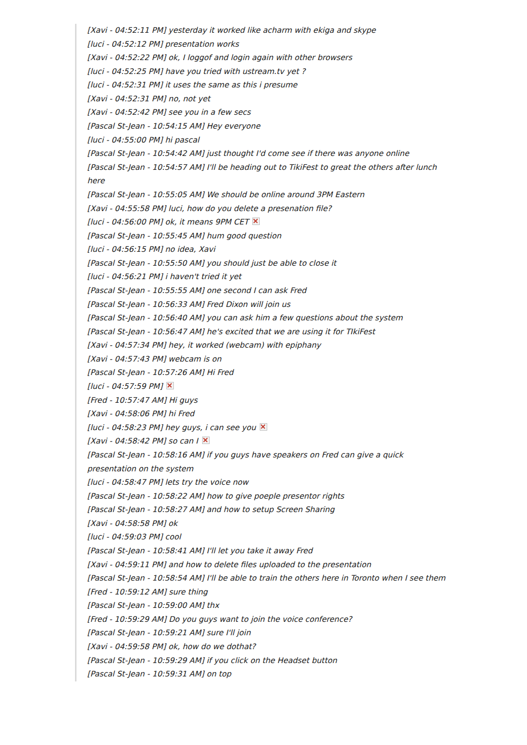[Xavi - 04:52:11 PM] yesterday it worked like acharm with ekiga and skype
[luci - 04:52:12 PM] presentation works
[Xavi - 04:52:22 PM] ok, I loggof and login again with other browsers
[luci - 04:52:25 PM] have you tried with ustream.tv yet ?
[luci - 04:52:31 PM] it uses the same as this i presume
[Xavi - 04:52:31 PM] no, not yet
[Xavi - 04:52:42 PM] see you in a few secs
[Pascal St-Jean - 10:54:15 AM] Hey everyone
[luci - 04:55:00 PM] hi pascal
[Pascal St-Jean - 10:54:42 AM] just thought I'd come see if there was anyone online
[Pascal St-Jean - 10:54:57 AM] I'll be heading out to TikiFest to great the others after lunch here
[Pascal St-Jean - 10:55:05 AM] We should be online around 3PM Eastern
[Xavi - 04:55:58 PM] luci, how do you delete a presenation file?
[luci - 04:56:00 PM] ok, it means 9PM CET
[Pascal St-Jean - 10:55:45 AM] hum good question
[luci - 04:56:15 PM] no idea, Xavi
[Pascal St-Jean - 10:55:50 AM] you should just be able to close it
[luci - 04:56:21 PM] i haven't tried it yet
[Pascal St-Jean - 10:55:55 AM] one second I can ask Fred
[Pascal St-Jean - 10:56:33 AM] Fred Dixon will join us
[Pascal St-Jean - 10:56:40 AM] you can ask him a few questions about the system
[Pascal St-Jean - 10:56:47 AM] he's excited that we are using it for TIkiFest
[Xavi - 04:57:34 PM] hey, it worked (webcam) with epiphany
[Xavi - 04:57:43 PM] webcam is on
[Pascal St-Jean - 10:57:26 AM] Hi Fred
[luci - 04:57:59 PM]
[Fred - 10:57:47 AM] Hi guys
[Xavi - 04:58:06 PM] hi Fred
[luci - 04:58:23 PM] hey guys, i can see you
[Xavi - 04:58:42 PM] so can I
[Pascal St-Jean - 10:58:16 AM] if you guys have speakers on Fred can give a quick presentation on the system
[luci - 04:58:47 PM] lets try the voice now
[Pascal St-Jean - 10:58:22 AM] how to give poeple presentor rights
[Pascal St-Jean - 10:58:27 AM] and how to setup Screen Sharing
[Xavi - 04:58:58 PM] ok
[luci - 04:59:03 PM] cool
[Pascal St-Jean - 10:58:41 AM] I'll let you take it away Fred
[Xavi - 04:59:11 PM] and how to delete files uploaded to the presentation
[Pascal St-Jean - 10:58:54 AM] I'll be able to train the others here in Toronto when I see them
[Fred - 10:59:12 AM] sure thing
[Pascal St-Jean - 10:59:00 AM] thx
[Fred - 10:59:29 AM] Do you guys want to join the voice conference?
[Pascal St-Jean - 10:59:21 AM] sure I'll join
[Xavi - 04:59:58 PM] ok, how do we dothat?
[Pascal St-Jean - 10:59:29 AM] if you click on the Headset button
[Pascal St-Jean - 10:59:31 AM] on top